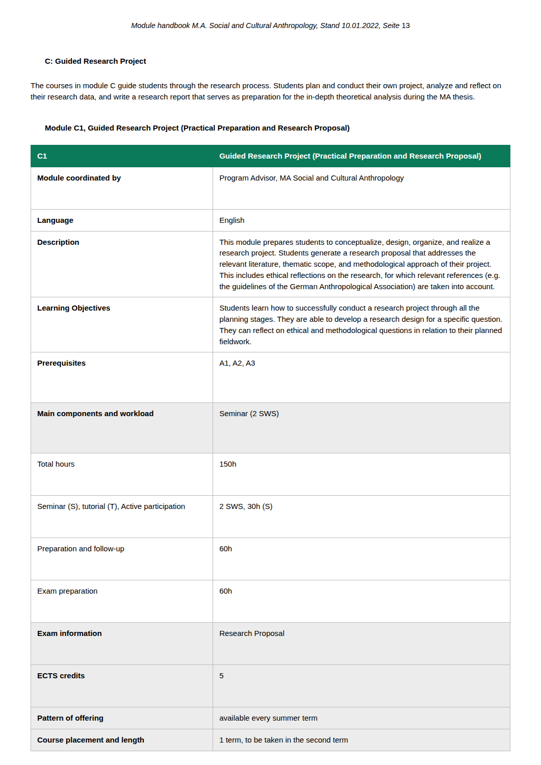Module handbook M.A. Social and Cultural Anthropology, Stand 10.01.2022, Seite 13
C: Guided Research Project
The courses in module C guide students through the research process. Students plan and conduct their own project, analyze and reflect on their research data, and write a research report that serves as preparation for the in-depth theoretical analysis during the MA thesis.
Module C1, Guided Research Project (Practical Preparation and Research Proposal)
| C1 | Guided Research Project (Practical Preparation and Research Proposal) |
| Module coordinated by | Program Advisor, MA Social and Cultural Anthropology |
| Language | English |
| Description | This module prepares students to conceptualize, design, organize, and realize a research project. Students generate a research proposal that addresses the relevant literature, thematic scope, and methodological approach of their project. This includes ethical reflections on the research, for which relevant references (e.g. the guidelines of the German Anthropological Association) are taken into account. |
| Learning Objectives | Students learn how to successfully conduct a research project through all the planning stages. They are able to develop a research design for a specific question. They can reflect on ethical and methodological questions in relation to their planned fieldwork. |
| Prerequisites | A1, A2, A3 |
| Main components and workload | Seminar (2 SWS) |
| Total hours | 150h |
| Seminar (S), tutorial (T), Active participation | 2 SWS, 30h (S) |
| Preparation and follow-up | 60h |
| Exam preparation | 60h |
| Exam information | Research Proposal |
| ECTS credits | 5 |
| Pattern of offering | available every summer term |
| Course placement and length | 1 term, to be taken in the second term |